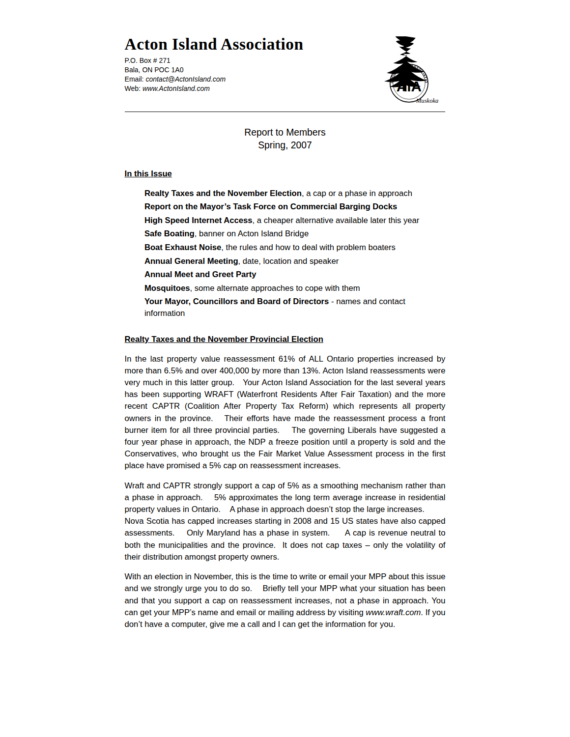Acton Island Association
P.O. Box # 271
Bala, ON POC 1A0
Email: contact@ActonIsland.com
Web: www.ActonIsland.com
ACTON ISLAND ASSOCIATION AiA Muskoka
Report to Members
Spring, 2007
In this Issue
Realty Taxes and the November Election, a cap or a phase in approach
Report on the Mayor’s Task Force on Commercial Barging Docks
High Speed Internet Access, a cheaper alternative available later this year
Safe Boating, banner on Acton Island Bridge
Boat Exhaust Noise, the rules and how to deal with problem boaters
Annual General Meeting, date, location and speaker
Annual Meet and Greet Party
Mosquitoes, some alternate approaches to cope with them
Your Mayor, Councillors and Board of Directors - names and contact information
Realty Taxes and the November Provincial Election
In the last property value reassessment 61% of ALL Ontario properties increased by more than 6.5% and over 400,000 by more than 13%. Acton Island reassessments were very much in this latter group. Your Acton Island Association for the last several years has been supporting WRAFT (Waterfront Residents After Fair Taxation) and the more recent CAPTR (Coalition After Property Tax Reform) which represents all property owners in the province. Their efforts have made the reassessment process a front burner item for all three provincial parties. The governing Liberals have suggested a four year phase in approach, the NDP a freeze position until a property is sold and the Conservatives, who brought us the Fair Market Value Assessment process in the first place have promised a 5% cap on reassessment increases.
Wraft and CAPTR strongly support a cap of 5% as a smoothing mechanism rather than a phase in approach. 5% approximates the long term average increase in residential property values in Ontario. A phase in approach doesn’t stop the large increases.
Nova Scotia has capped increases starting in 2008 and 15 US states have also capped assessments. Only Maryland has a phase in system. A cap is revenue neutral to both the municipalities and the province. It does not cap taxes – only the volatility of their distribution amongst property owners.
With an election in November, this is the time to write or email your MPP about this issue and we strongly urge you to do so. Briefly tell your MPP what your situation has been and that you support a cap on reassessment increases, not a phase in approach. You can get your MPP’s name and email or mailing address by visiting www.wraft.com. If you don’t have a computer, give me a call and I can get the information for you.